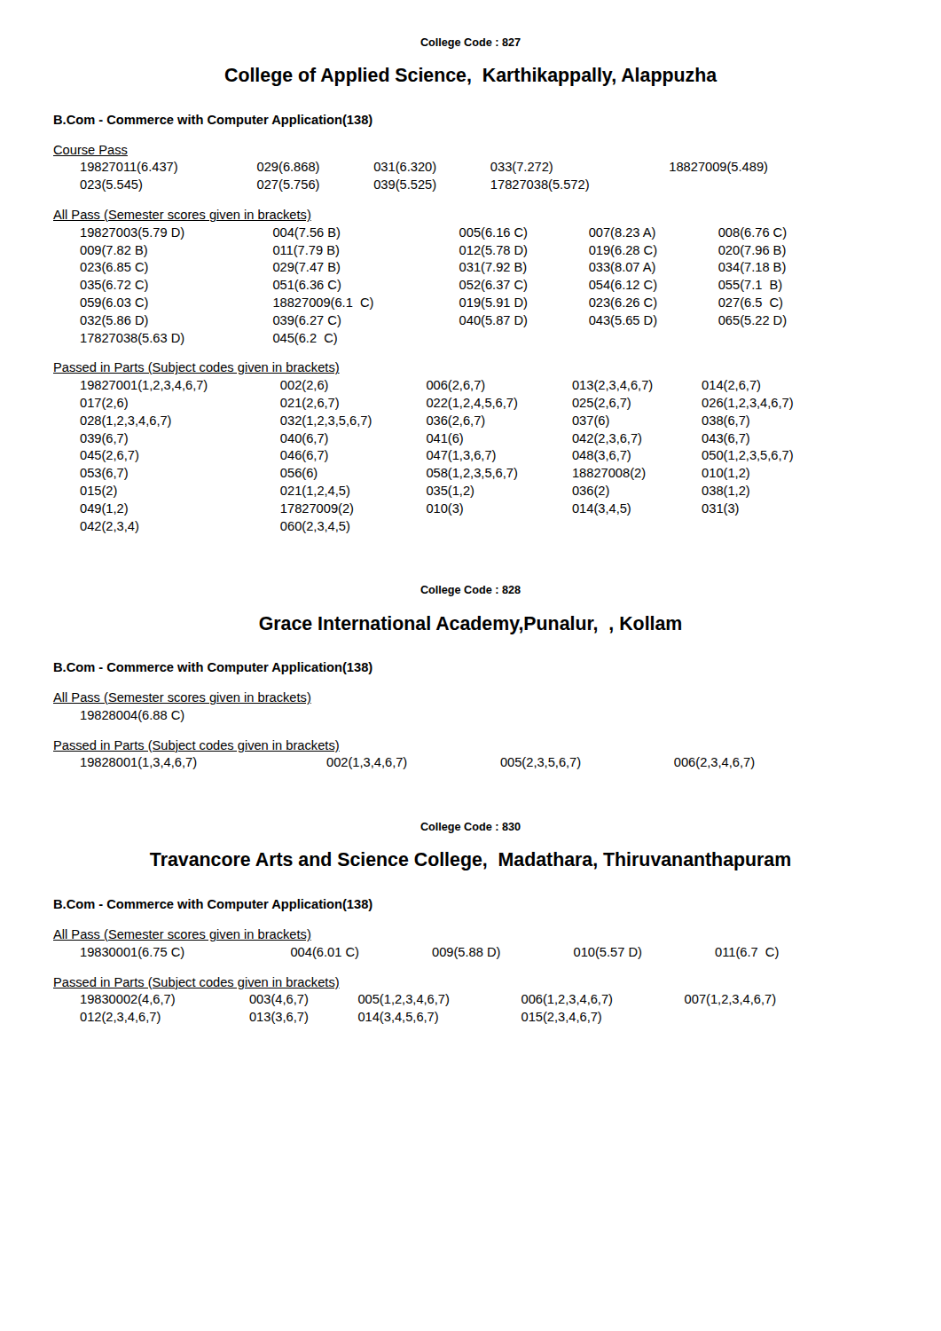College Code : 827
College of Applied Science, Karthikappally, Alappuzha
B.Com - Commerce with Computer Application(138)
Course Pass
| 19827011(6.437) | 029(6.868) | 031(6.320) | 033(7.272) | 18827009(5.489) |
| 023(5.545) | 027(5.756) | 039(5.525) | 17827038(5.572) | |
All Pass (Semester scores given in brackets)
| 19827003(5.79 D) | 004(7.56 B) | 005(6.16 C) | 007(8.23 A) | 008(6.76 C) |
| 009(7.82 B) | 011(7.79 B) | 012(5.78 D) | 019(6.28 C) | 020(7.96 B) |
| 023(6.85 C) | 029(7.47 B) | 031(7.92 B) | 033(8.07 A) | 034(7.18 B) |
| 035(6.72 C) | 051(6.36 C) | 052(6.37 C) | 054(6.12 C) | 055(7.1 B) |
| 059(6.03 C) | 18827009(6.1 C) | 019(5.91 D) | 023(6.26 C) | 027(6.5 C) |
| 032(5.86 D) | 039(6.27 C) | 040(5.87 D) | 043(5.65 D) | 065(5.22 D) |
| 17827038(5.63 D) | 045(6.2 C) | | | |
Passed in Parts (Subject codes given in brackets)
| 19827001(1,2,3,4,6,7) | 002(2,6) | 006(2,6,7) | 013(2,3,4,6,7) | 014(2,6,7) |
| 017(2,6) | 021(2,6,7) | 022(1,2,4,5,6,7) | 025(2,6,7) | 026(1,2,3,4,6,7) |
| 028(1,2,3,4,6,7) | 032(1,2,3,5,6,7) | 036(2,6,7) | 037(6) | 038(6,7) |
| 039(6,7) | 040(6,7) | 041(6) | 042(2,3,6,7) | 043(6,7) |
| 045(2,6,7) | 046(6,7) | 047(1,3,6,7) | 048(3,6,7) | 050(1,2,3,5,6,7) |
| 053(6,7) | 056(6) | 058(1,2,3,5,6,7) | 18827008(2) | 010(1,2) |
| 015(2) | 021(1,2,4,5) | 035(1,2) | 036(2) | 038(1,2) |
| 049(1,2) | 17827009(2) | 010(3) | 014(3,4,5) | 031(3) |
| 042(2,3,4) | 060(2,3,4,5) | | | |
College Code : 828
Grace International Academy,Punalur, , Kollam
B.Com - Commerce with Computer Application(138)
All Pass (Semester scores given in brackets)
| 19828004(6.88 C) |
Passed in Parts (Subject codes given in brackets)
| 19828001(1,3,4,6,7) | 002(1,3,4,6,7) | 005(2,3,5,6,7) | 006(2,3,4,6,7) |
College Code : 830
Travancore Arts and Science College, Madathara, Thiruvananthapuram
B.Com - Commerce with Computer Application(138)
All Pass (Semester scores given in brackets)
| 19830001(6.75 C) | 004(6.01 C) | 009(5.88 D) | 010(5.57 D) | 011(6.7 C) |
Passed in Parts (Subject codes given in brackets)
| 19830002(4,6,7) | 003(4,6,7) | 005(1,2,3,4,6,7) | 006(1,2,3,4,6,7) | 007(1,2,3,4,6,7) |
| 012(2,3,4,6,7) | 013(3,6,7) | 014(3,4,5,6,7) | 015(2,3,4,6,7) | |